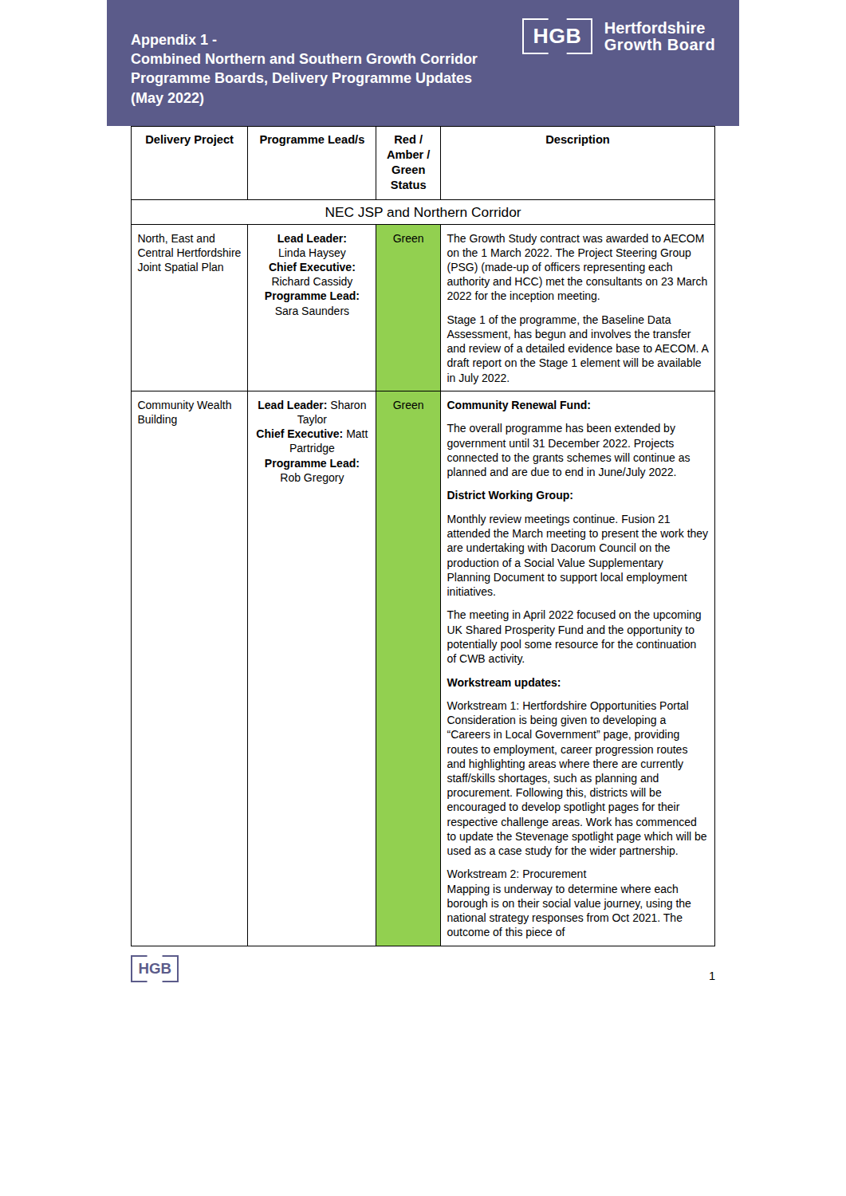Appendix 1 -
Combined Northern and Southern Growth Corridor
Programme Boards, Delivery Programme Updates (May 2022)
HGB
Hertfordshire Growth Board
| Delivery Project | Programme Lead/s | Red / Amber / Green Status | Description |
| --- | --- | --- | --- |
| NEC JSP and Northern Corridor |
| North, East and Central Hertfordshire Joint Spatial Plan | Lead Leader: Linda Haysey Chief Executive: Richard Cassidy Programme Lead: Sara Saunders | Green | The Growth Study contract was awarded to AECOM on the 1 March 2022. The Project Steering Group (PSG) (made-up of officers representing each authority and HCC) met the consultants on 23 March 2022 for the inception meeting. Stage 1 of the programme, the Baseline Data Assessment, has begun and involves the transfer and review of a detailed evidence base to AECOM. A draft report on the Stage 1 element will be available in July 2022. |
| Community Wealth Building | Lead Leader: Sharon Taylor Chief Executive: Matt Partridge Programme Lead: Rob Gregory | Green | Community Renewal Fund: The overall programme has been extended by government until 31 December 2022. Projects connected to the grants schemes will continue as planned and are due to end in June/July 2022. District Working Group: Monthly review meetings continue. Fusion 21 attended the March meeting to present the work they are undertaking with Dacorum Council on the production of a Social Value Supplementary Planning Document to support local employment initiatives. The meeting in April 2022 focused on the upcoming UK Shared Prosperity Fund and the opportunity to potentially pool some resource for the continuation of CWB activity. Workstream updates: Workstream 1: Hertfordshire Opportunities Portal Consideration is being given to developing a “Careers in Local Government” page, providing routes to employment, career progression routes and highlighting areas where there are currently staff/skills shortages, such as planning and procurement. Following this, districts will be encouraged to develop spotlight pages for their respective challenge areas. Work has commenced to update the Stevenage spotlight page which will be used as a case study for the wider partnership. Workstream 2: Procurement Mapping is underway to determine where each borough is on their social value journey, using the national strategy responses from Oct 2021. The outcome of this piece of |
HGB
1